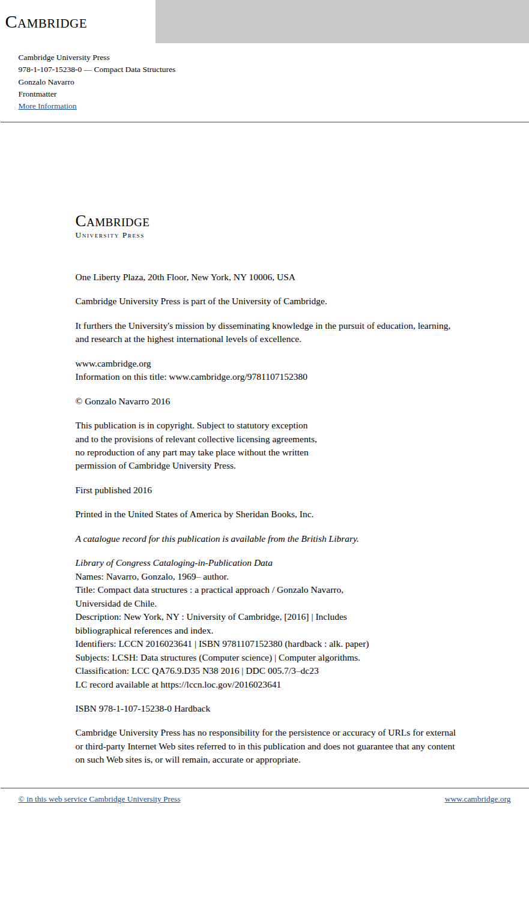Cambridge
Cambridge University Press
978-1-107-15238-0 — Compact Data Structures
Gonzalo Navarro
Frontmatter
More Information
Cambridge
University Press
One Liberty Plaza, 20th Floor, New York, NY 10006, USA
Cambridge University Press is part of the University of Cambridge.
It furthers the University's mission by disseminating knowledge in the pursuit of education, learning, and research at the highest international levels of excellence.
www.cambridge.org
Information on this title: www.cambridge.org/9781107152380
© Gonzalo Navarro 2016
This publication is in copyright. Subject to statutory exception
and to the provisions of relevant collective licensing agreements,
no reproduction of any part may take place without the written
permission of Cambridge University Press.
First published 2016
Printed in the United States of America by Sheridan Books, Inc.
A catalogue record for this publication is available from the British Library.
Library of Congress Cataloging-in-Publication Data
Names: Navarro, Gonzalo, 1969– author.
Title: Compact data structures : a practical approach / Gonzalo Navarro,
Universidad de Chile.
Description: New York, NY : University of Cambridge, [2016] | Includes
bibliographical references and index.
Identifiers: LCCN 2016023641 | ISBN 9781107152380 (hardback : alk. paper)
Subjects: LCSH: Data structures (Computer science) | Computer algorithms.
Classification: LCC QA76.9.D35 N38 2016 | DDC 005.7/3–dc23
LC record available at https://lccn.loc.gov/2016023641
ISBN 978-1-107-15238-0 Hardback
Cambridge University Press has no responsibility for the persistence or accuracy of URLs for external or third-party Internet Web sites referred to in this publication and does not guarantee that any content on such Web sites is, or will remain, accurate or appropriate.
© in this web service Cambridge University Press www.cambridge.org